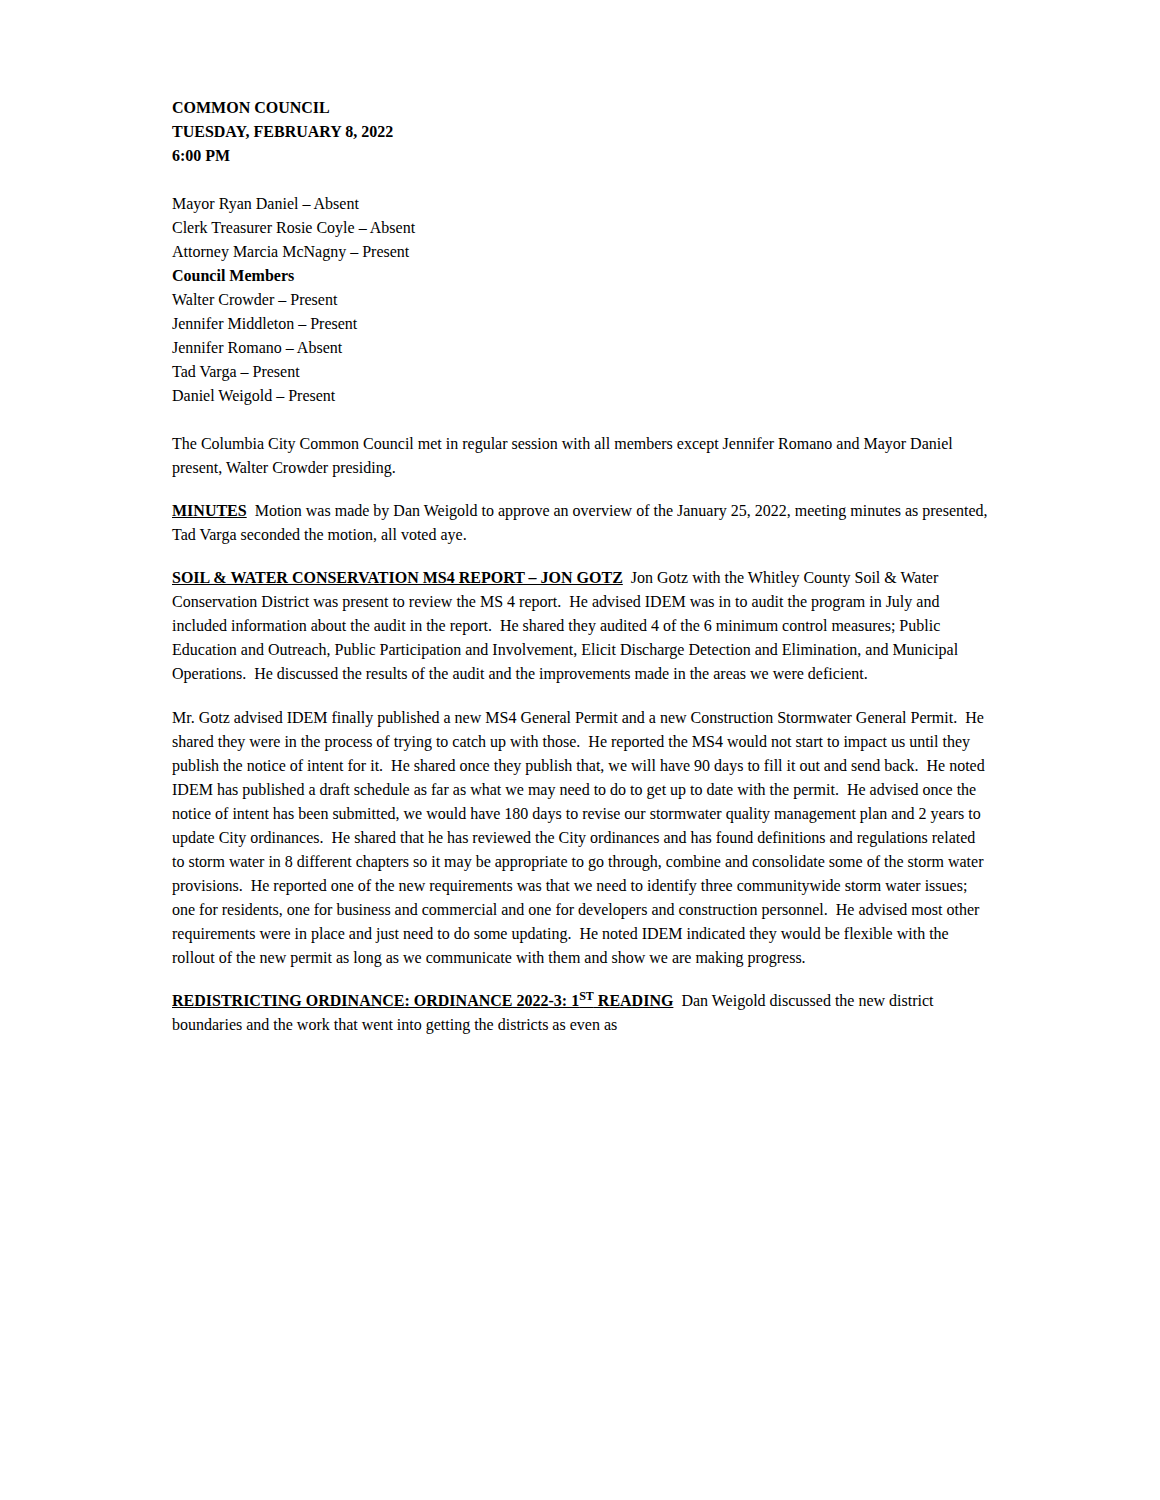COMMON COUNCIL
TUESDAY, FEBRUARY 8, 2022
6:00 PM
Mayor Ryan Daniel – Absent
Clerk Treasurer Rosie Coyle – Absent
Attorney Marcia McNagny – Present
Council Members
Walter Crowder – Present
Jennifer Middleton – Present
Jennifer Romano – Absent
Tad Varga – Present
Daniel Weigold – Present
The Columbia City Common Council met in regular session with all members except Jennifer Romano and Mayor Daniel present, Walter Crowder presiding.
MINUTES Motion was made by Dan Weigold to approve an overview of the January 25, 2022, meeting minutes as presented, Tad Varga seconded the motion, all voted aye.
SOIL & WATER CONSERVATION MS4 REPORT – JON GOTZ Jon Gotz with the Whitley County Soil & Water Conservation District was present to review the MS 4 report. He advised IDEM was in to audit the program in July and included information about the audit in the report. He shared they audited 4 of the 6 minimum control measures; Public Education and Outreach, Public Participation and Involvement, Elicit Discharge Detection and Elimination, and Municipal Operations. He discussed the results of the audit and the improvements made in the areas we were deficient.
Mr. Gotz advised IDEM finally published a new MS4 General Permit and a new Construction Stormwater General Permit. He shared they were in the process of trying to catch up with those. He reported the MS4 would not start to impact us until they publish the notice of intent for it. He shared once they publish that, we will have 90 days to fill it out and send back. He noted IDEM has published a draft schedule as far as what we may need to do to get up to date with the permit. He advised once the notice of intent has been submitted, we would have 180 days to revise our stormwater quality management plan and 2 years to update City ordinances. He shared that he has reviewed the City ordinances and has found definitions and regulations related to storm water in 8 different chapters so it may be appropriate to go through, combine and consolidate some of the storm water provisions. He reported one of the new requirements was that we need to identify three communitywide storm water issues; one for residents, one for business and commercial and one for developers and construction personnel. He advised most other requirements were in place and just need to do some updating. He noted IDEM indicated they would be flexible with the rollout of the new permit as long as we communicate with them and show we are making progress.
REDISTRICTING ORDINANCE: ORDINANCE 2022-3: 1ST READING Dan Weigold discussed the new district boundaries and the work that went into getting the districts as even as